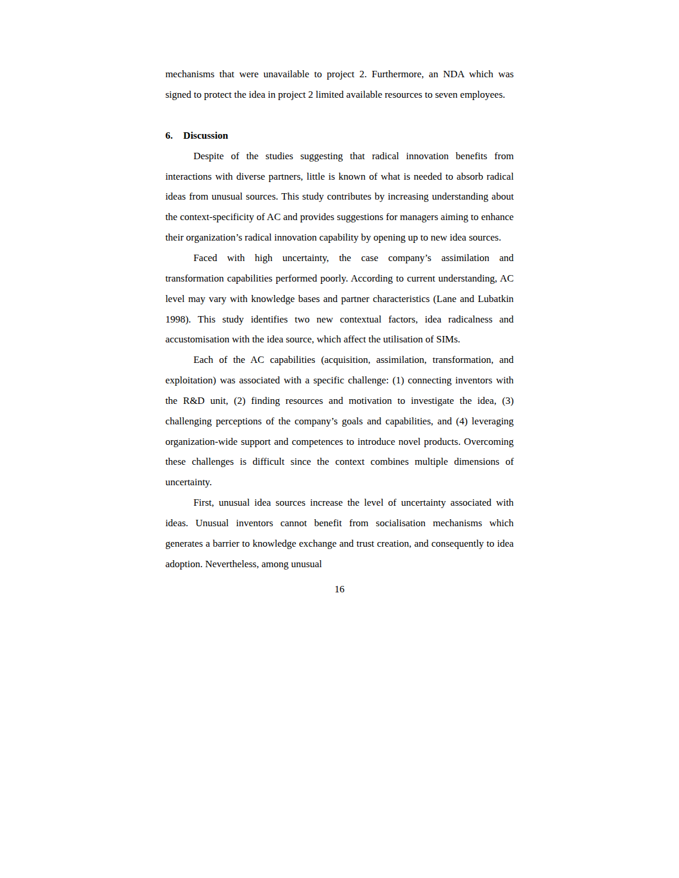mechanisms that were unavailable to project 2. Furthermore, an NDA which was signed to protect the idea in project 2 limited available resources to seven employees.
6. Discussion
Despite of the studies suggesting that radical innovation benefits from interactions with diverse partners, little is known of what is needed to absorb radical ideas from unusual sources. This study contributes by increasing understanding about the context-specificity of AC and provides suggestions for managers aiming to enhance their organization’s radical innovation capability by opening up to new idea sources.
Faced with high uncertainty, the case company’s assimilation and transformation capabilities performed poorly. According to current understanding, AC level may vary with knowledge bases and partner characteristics (Lane and Lubatkin 1998). This study identifies two new contextual factors, idea radicalness and accustomisation with the idea source, which affect the utilisation of SIMs.
Each of the AC capabilities (acquisition, assimilation, transformation, and exploitation) was associated with a specific challenge: (1) connecting inventors with the R&D unit, (2) finding resources and motivation to investigate the idea, (3) challenging perceptions of the company’s goals and capabilities, and (4) leveraging organization-wide support and competences to introduce novel products. Overcoming these challenges is difficult since the context combines multiple dimensions of uncertainty.
First, unusual idea sources increase the level of uncertainty associated with ideas. Unusual inventors cannot benefit from socialisation mechanisms which generates a barrier to knowledge exchange and trust creation, and consequently to idea adoption. Nevertheless, among unusual
16